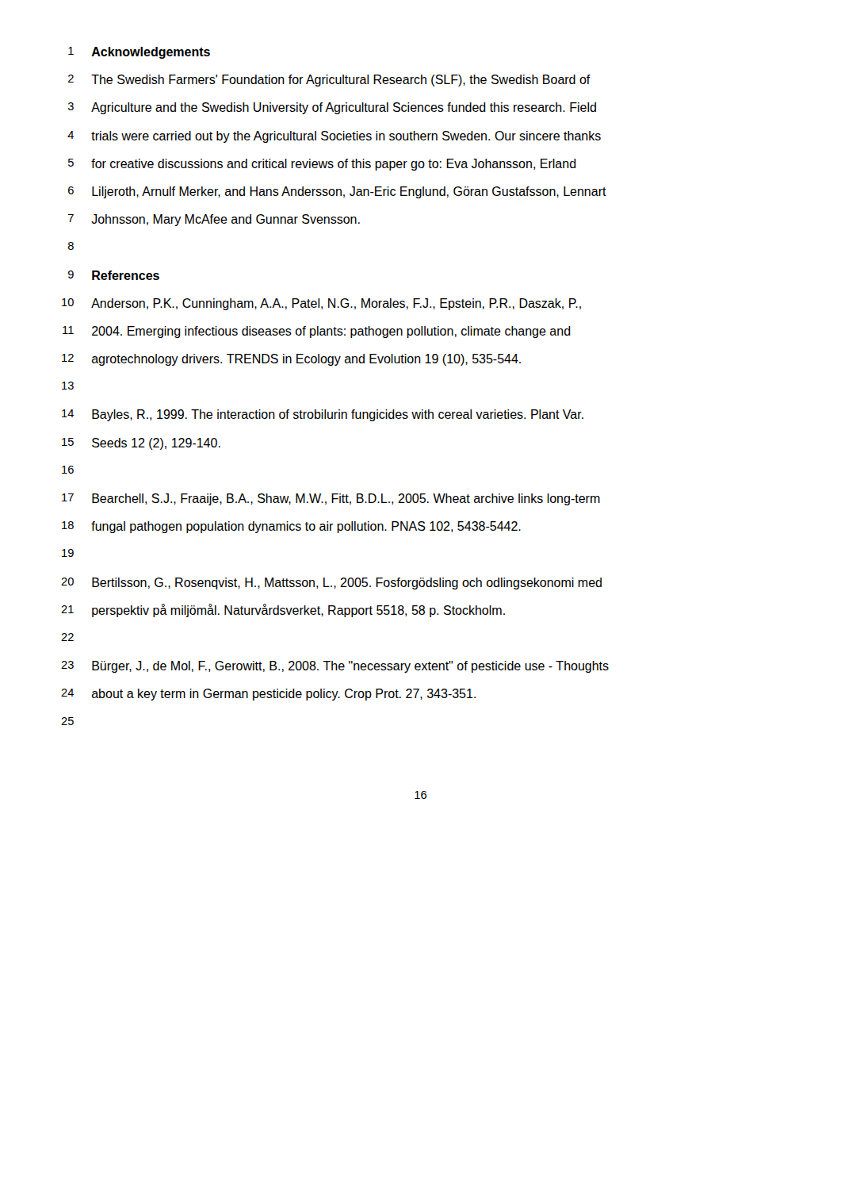Acknowledgements
The Swedish Farmers' Foundation for Agricultural Research (SLF), the Swedish Board of
Agriculture and the Swedish University of Agricultural Sciences funded this research. Field
trials were carried out by the Agricultural Societies in southern Sweden. Our sincere thanks
for creative discussions and critical reviews of this paper go to: Eva Johansson, Erland
Liljeroth, Arnulf Merker, and Hans Andersson, Jan-Eric Englund, Göran Gustafsson, Lennart
Johnsson, Mary McAfee and Gunnar Svensson.
References
Anderson, P.K., Cunningham, A.A., Patel, N.G., Morales, F.J., Epstein, P.R., Daszak, P.,
2004. Emerging infectious diseases of plants: pathogen pollution, climate change and
agrotechnology drivers. TRENDS in Ecology and Evolution 19 (10), 535-544.
Bayles, R., 1999. The interaction of strobilurin fungicides with cereal varieties. Plant Var.
Seeds 12 (2), 129-140.
Bearchell, S.J., Fraaije, B.A., Shaw, M.W., Fitt, B.D.L., 2005. Wheat archive links long-term
fungal pathogen population dynamics to air pollution. PNAS 102, 5438-5442.
Bertilsson, G., Rosenqvist, H., Mattsson, L., 2005. Fosforgödsling och odlingsekonomi med
perspektiv på miljömål. Naturvårdsverket, Rapport 5518, 58 p. Stockholm.
Bürger, J., de Mol, F., Gerowitt, B., 2008. The "necessary extent" of pesticide use - Thoughts
about a key term in German pesticide policy. Crop Prot. 27, 343-351.
16